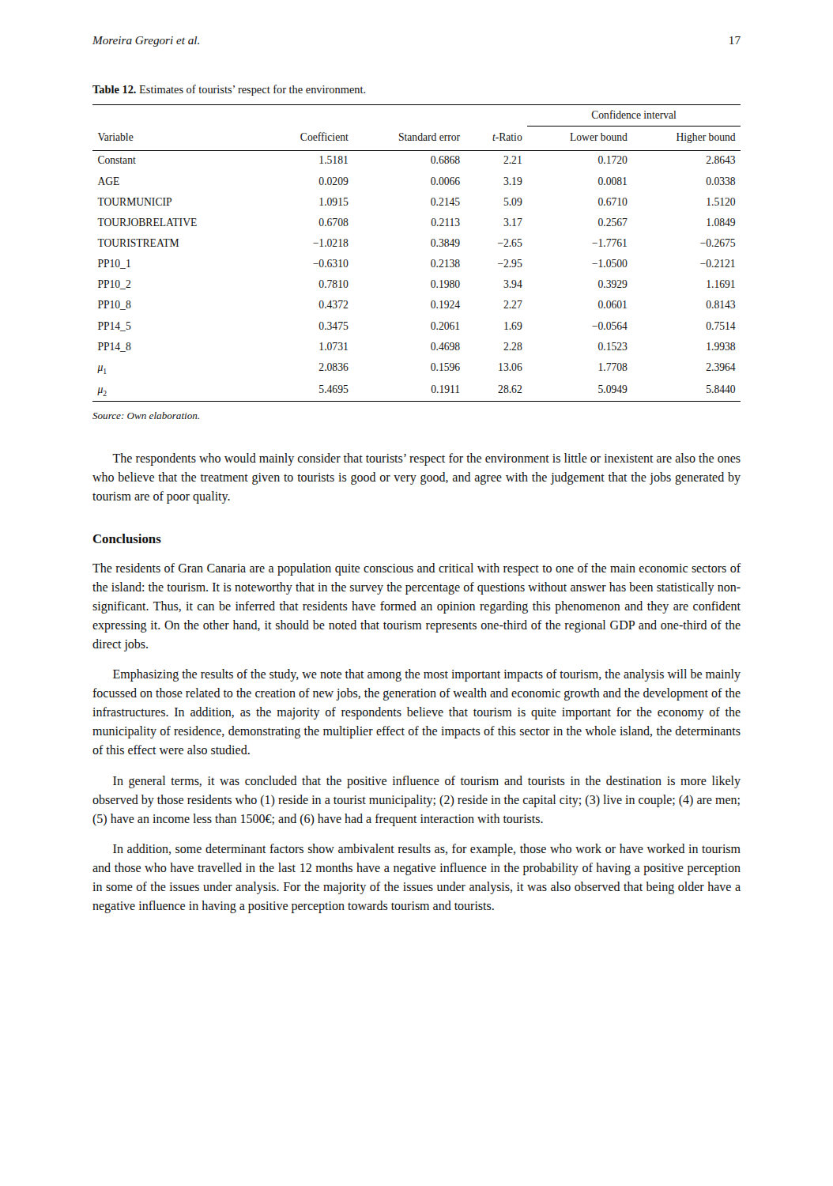Moreira Gregori et al. 17
Table 12. Estimates of tourists’ respect for the environment.
| | | | | Confidence interval |
| --- | --- | --- | --- | --- |
| Variable | Coefficient | Standard error | t -Ratio | Lower bound | Higher bound |
| Constant | 1.5181 | 0.6868 | 2.21 | 0.1720 | 2.8643 |
| AGE | 0.0209 | 0.0066 | 3.19 | 0.0081 | 0.0338 |
| TOURMUNICIP | 1.0915 | 0.2145 | 5.09 | 0.6710 | 1.5120 |
| TOURJOBRELATIVE | 0.6708 | 0.2113 | 3.17 | 0.2567 | 1.0849 |
| TOURISTREATM | −1.0218 | 0.3849 | −2.65 | −1.7761 | −0.2675 |
| PP10_1 | −0.6310 | 0.2138 | −2.95 | −1.0500 | −0.2121 |
| PP10_2 | 0.7810 | 0.1980 | 3.94 | 0.3929 | 1.1691 |
| PP10_8 | 0.4372 | 0.1924 | 2.27 | 0.0601 | 0.8143 |
| PP14_5 | 0.3475 | 0.2061 | 1.69 | −0.0564 | 0.7514 |
| PP14_8 | 1.0731 | 0.4698 | 2.28 | 0.1523 | 1.9938 |
| μ 1 | 2.0836 | 0.1596 | 13.06 | 1.7708 | 2.3964 |
| μ 2 | 5.4695 | 0.1911 | 28.62 | 5.0949 | 5.8440 |
Source: Own elaboration.
The respondents who would mainly consider that tourists’ respect for the environment is little or inexistent are also the ones who believe that the treatment given to tourists is good or very good, and agree with the judgement that the jobs generated by tourism are of poor quality.
Conclusions
The residents of Gran Canaria are a population quite conscious and critical with respect to one of the main economic sectors of the island: the tourism. It is noteworthy that in the survey the percentage of questions without answer has been statistically non-significant. Thus, it can be inferred that residents have formed an opinion regarding this phenomenon and they are confident expressing it. On the other hand, it should be noted that tourism represents one-third of the regional GDP and one-third of the direct jobs.
Emphasizing the results of the study, we note that among the most important impacts of tourism, the analysis will be mainly focussed on those related to the creation of new jobs, the generation of wealth and economic growth and the development of the infrastructures. In addition, as the majority of respondents believe that tourism is quite important for the economy of the municipality of residence, demonstrating the multiplier effect of the impacts of this sector in the whole island, the determinants of this effect were also studied.
In general terms, it was concluded that the positive influence of tourism and tourists in the destination is more likely observed by those residents who (1) reside in a tourist municipality; (2) reside in the capital city; (3) live in couple; (4) are men; (5) have an income less than 1500€; and (6) have had a frequent interaction with tourists.
In addition, some determinant factors show ambivalent results as, for example, those who work or have worked in tourism and those who have travelled in the last 12 months have a negative influence in the probability of having a positive perception in some of the issues under analysis. For the majority of the issues under analysis, it was also observed that being older have a negative influence in having a positive perception towards tourism and tourists.